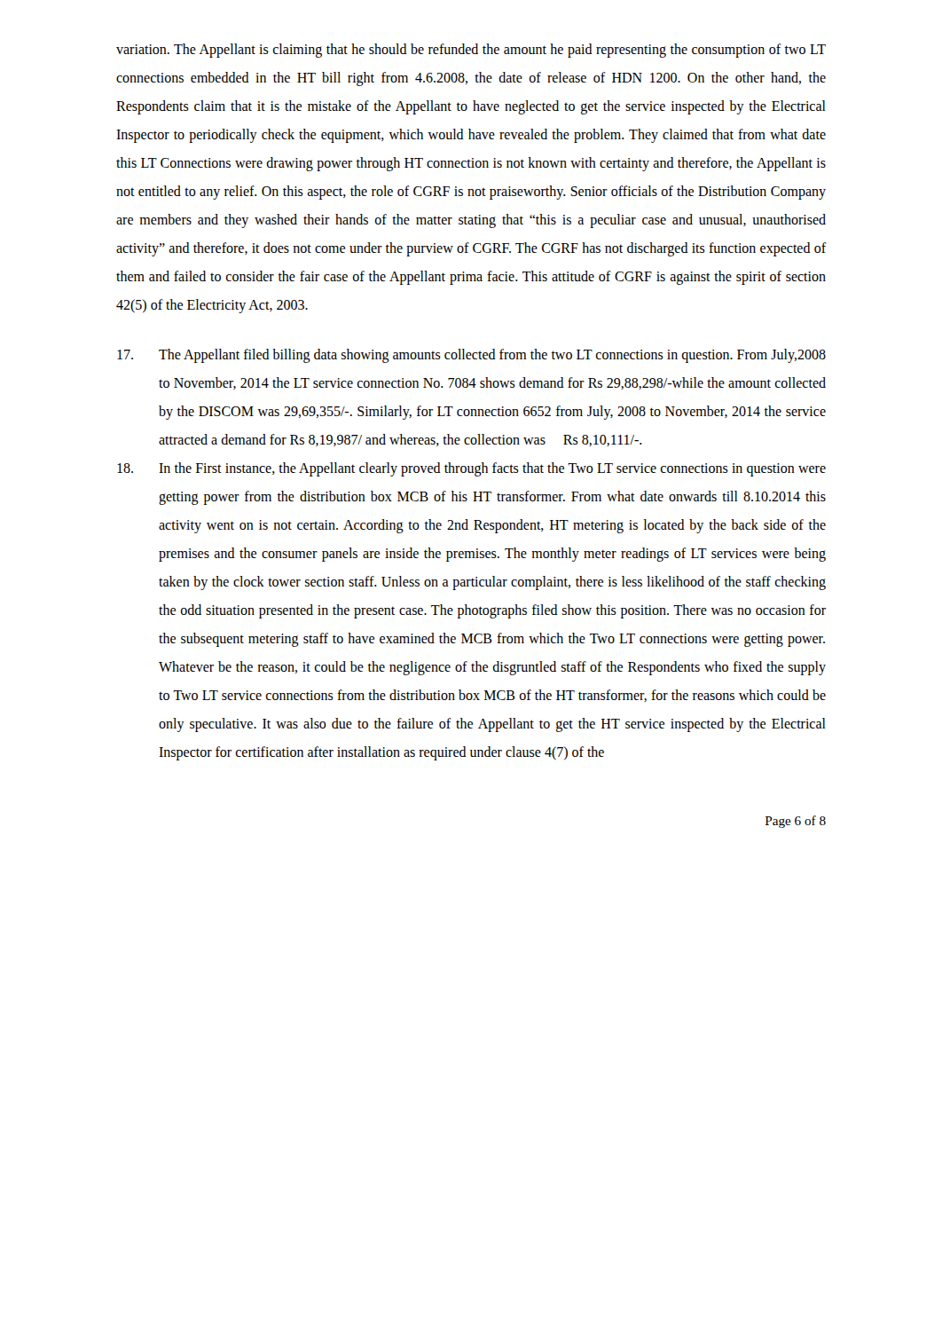variation. The Appellant is claiming that he should be refunded the amount he paid representing the consumption of two LT connections embedded in the HT bill right from 4.6.2008, the date of release of HDN 1200. On the other hand, the Respondents claim that it is the mistake of the Appellant to have neglected to get the service inspected by the Electrical Inspector to periodically check the equipment, which would have revealed the problem. They claimed that from what date this LT Connections were drawing power through HT connection is not known with certainty and therefore, the Appellant is not entitled to any relief. On this aspect, the role of CGRF is not praiseworthy. Senior officials of the Distribution Company are members and they washed their hands of the matter stating that “this is a peculiar case and unusual, unauthorised activity” and therefore, it does not come under the purview of CGRF. The CGRF has not discharged its function expected of them and failed to consider the fair case of the Appellant prima facie. This attitude of CGRF is against the spirit of section 42(5) of the Electricity Act, 2003.
17.
The Appellant filed billing data showing amounts collected from the two LT connections in question. From July,2008 to November, 2014 the LT service connection No. 7084 shows demand for Rs 29,88,298/-while the amount collected by the DISCOM was 29,69,355/-. Similarly, for LT connection 6652 from July, 2008 to November, 2014 the service attracted a demand for Rs 8,19,987/ and whereas, the collection was Rs 8,10,111/-.
18.
In the First instance, the Appellant clearly proved through facts that the Two LT service connections in question were getting power from the distribution box MCB of his HT transformer. From what date onwards till 8.10.2014 this activity went on is not certain. According to the 2nd Respondent, HT metering is located by the back side of the premises and the consumer panels are inside the premises. The monthly meter readings of LT services were being taken by the clock tower section staff. Unless on a particular complaint, there is less likelihood of the staff checking the odd situation presented in the present case. The photographs filed show this position. There was no occasion for the subsequent metering staff to have examined the MCB from which the Two LT connections were getting power. Whatever be the reason, it could be the negligence of the disgruntled staff of the Respondents who fixed the supply to Two LT service connections from the distribution box MCB of the HT transformer, for the reasons which could be only speculative. It was also due to the failure of the Appellant to get the HT service inspected by the Electrical Inspector for certification after installation as required under clause 4(7) of the
Page 6 of 8